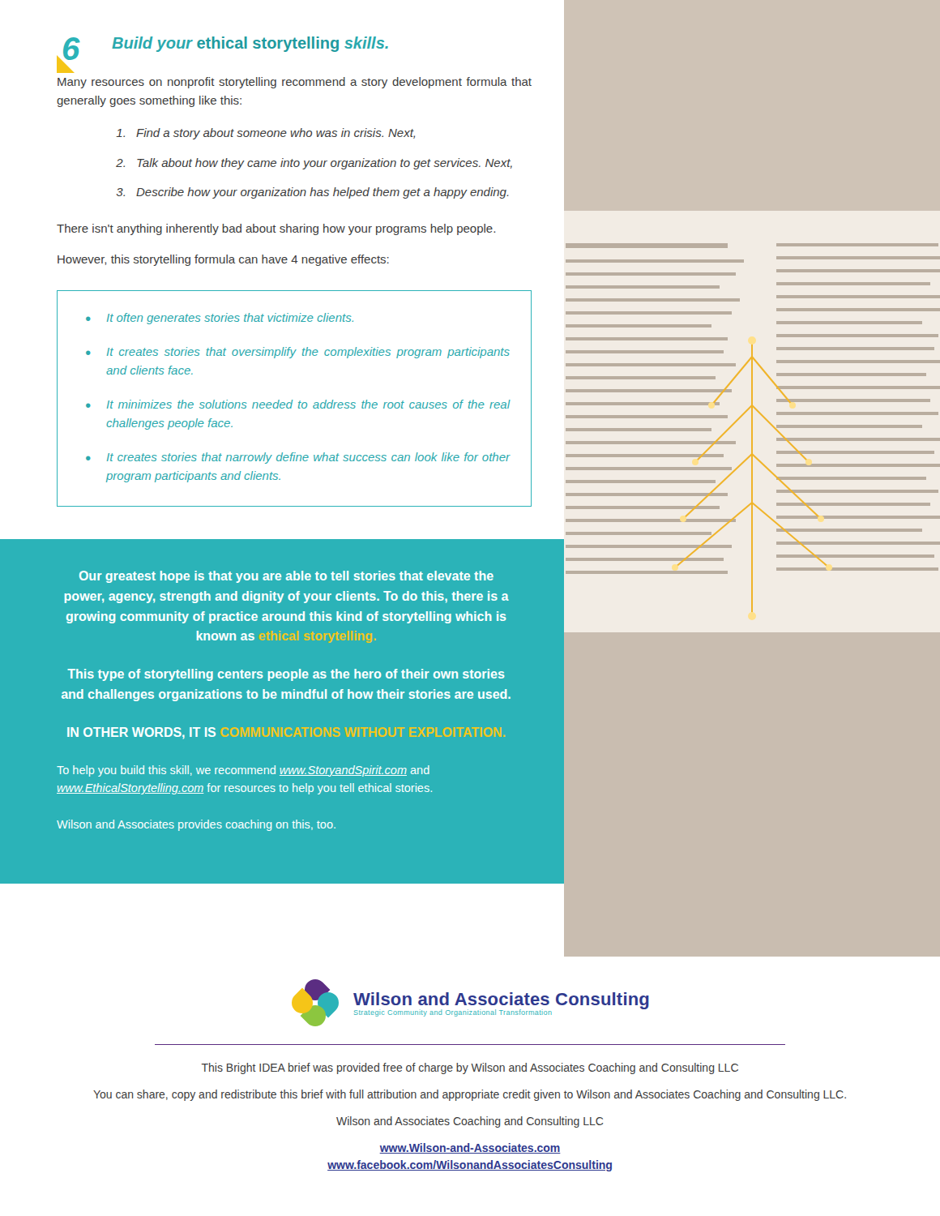6
Build your ethical storytelling skills.
Many resources on nonprofit storytelling recommend a story development formula that generally goes something like this:
Find a story about someone who was in crisis. Next,
Talk about how they came into your organization to get services. Next,
Describe how your organization has helped them get a happy ending.
There isn't anything inherently bad about sharing how your programs help people.
However, this storytelling formula can have 4 negative effects:
It often generates stories that victimize clients.
It creates stories that oversimplify the complexities program participants and clients face.
It minimizes the solutions needed to address the root causes of the real challenges people face.
It creates stories that narrowly define what success can look like for other program participants and clients.
Our greatest hope is that you are able to tell stories that elevate the power, agency, strength and dignity of your clients. To do this, there is a growing community of practice around this kind of storytelling which is known as ethical storytelling.
This type of storytelling centers people as the hero of their own stories and challenges organizations to be mindful of how their stories are used.
In other words, it is communications without exploitation.
To help you build this skill, we recommend www.StoryandSpirit.com and www.EthicalStorytelling.com for resources to help you tell ethical stories.
Wilson and Associates provides coaching on this, too.
Wilson and Associates Consulting
Strategic Community and Organizational Transformation
This Bright IDEA brief was provided free of charge by Wilson and Associates Coaching and Consulting LLC
You can share, copy and redistribute this brief with full attribution and appropriate credit given to Wilson and Associates Coaching and Consulting LLC.
Wilson and Associates Coaching and Consulting LLC
www.Wilson-and-Associates.com www.facebook.com/WilsonandAssociatesConsulting